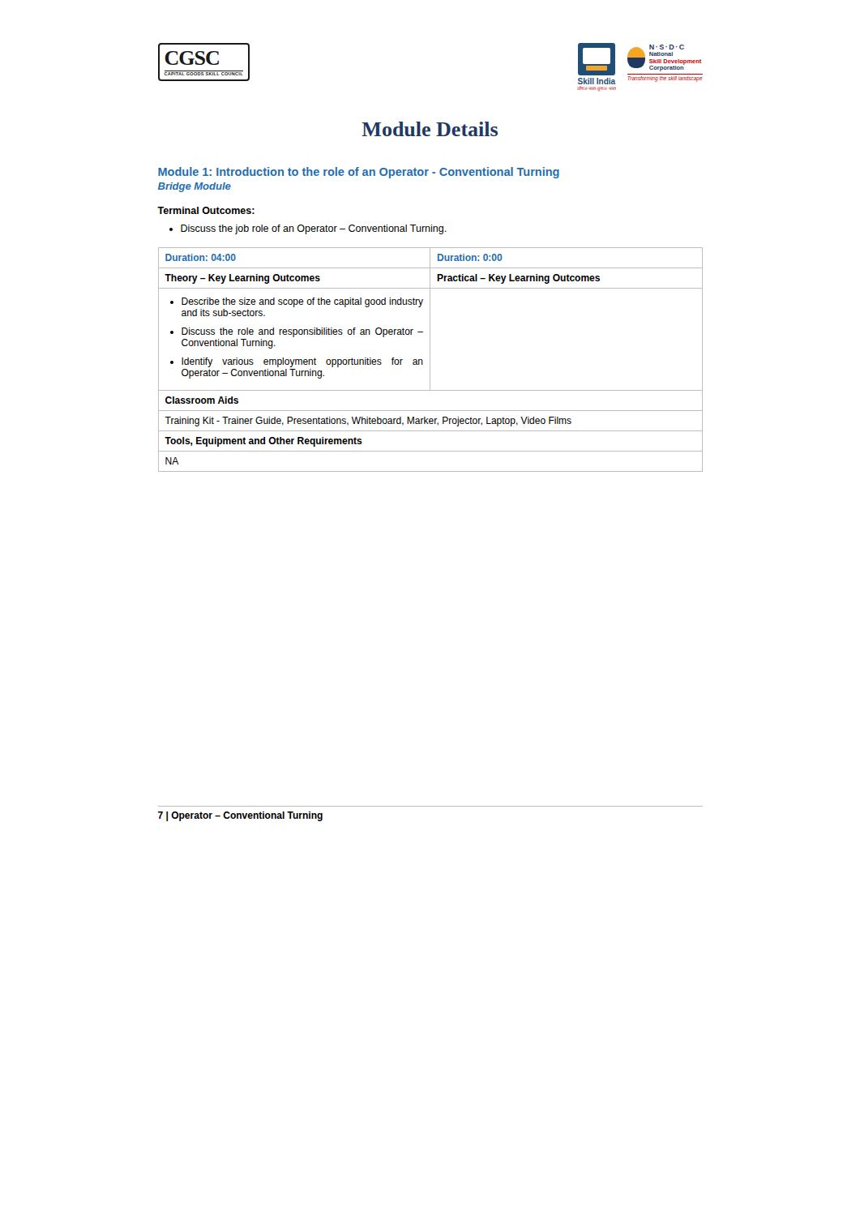CGSC
CAPITAL GOODS SKILL COUNCIL
Skill India
कौशल भारत-कुशल भारत
N·S·D·C
National
Skill Development
Corporation
Transforming the skill landscape
Module Details
Module 1: Introduction to the role of an Operator - Conventional Turning
Bridge Module
Terminal Outcomes:
Discuss the job role of an Operator – Conventional Turning.
| Duration: 04:00 | Duration: 0:00 |
| Theory – Key Learning Outcomes | Practical – Key Learning Outcomes |
| Describe the size and scope of the capital good industry and its sub-sectors. Discuss the role and responsibilities of an Operator – Conventional Turning. Identify various employment opportunities for an Operator – Conventional Turning. | |
| Classroom Aids |
| Training Kit - Trainer Guide, Presentations, Whiteboard, Marker, Projector, Laptop, Video Films |
| Tools, Equipment and Other Requirements |
| NA |
7 | Operator – Conventional Turning